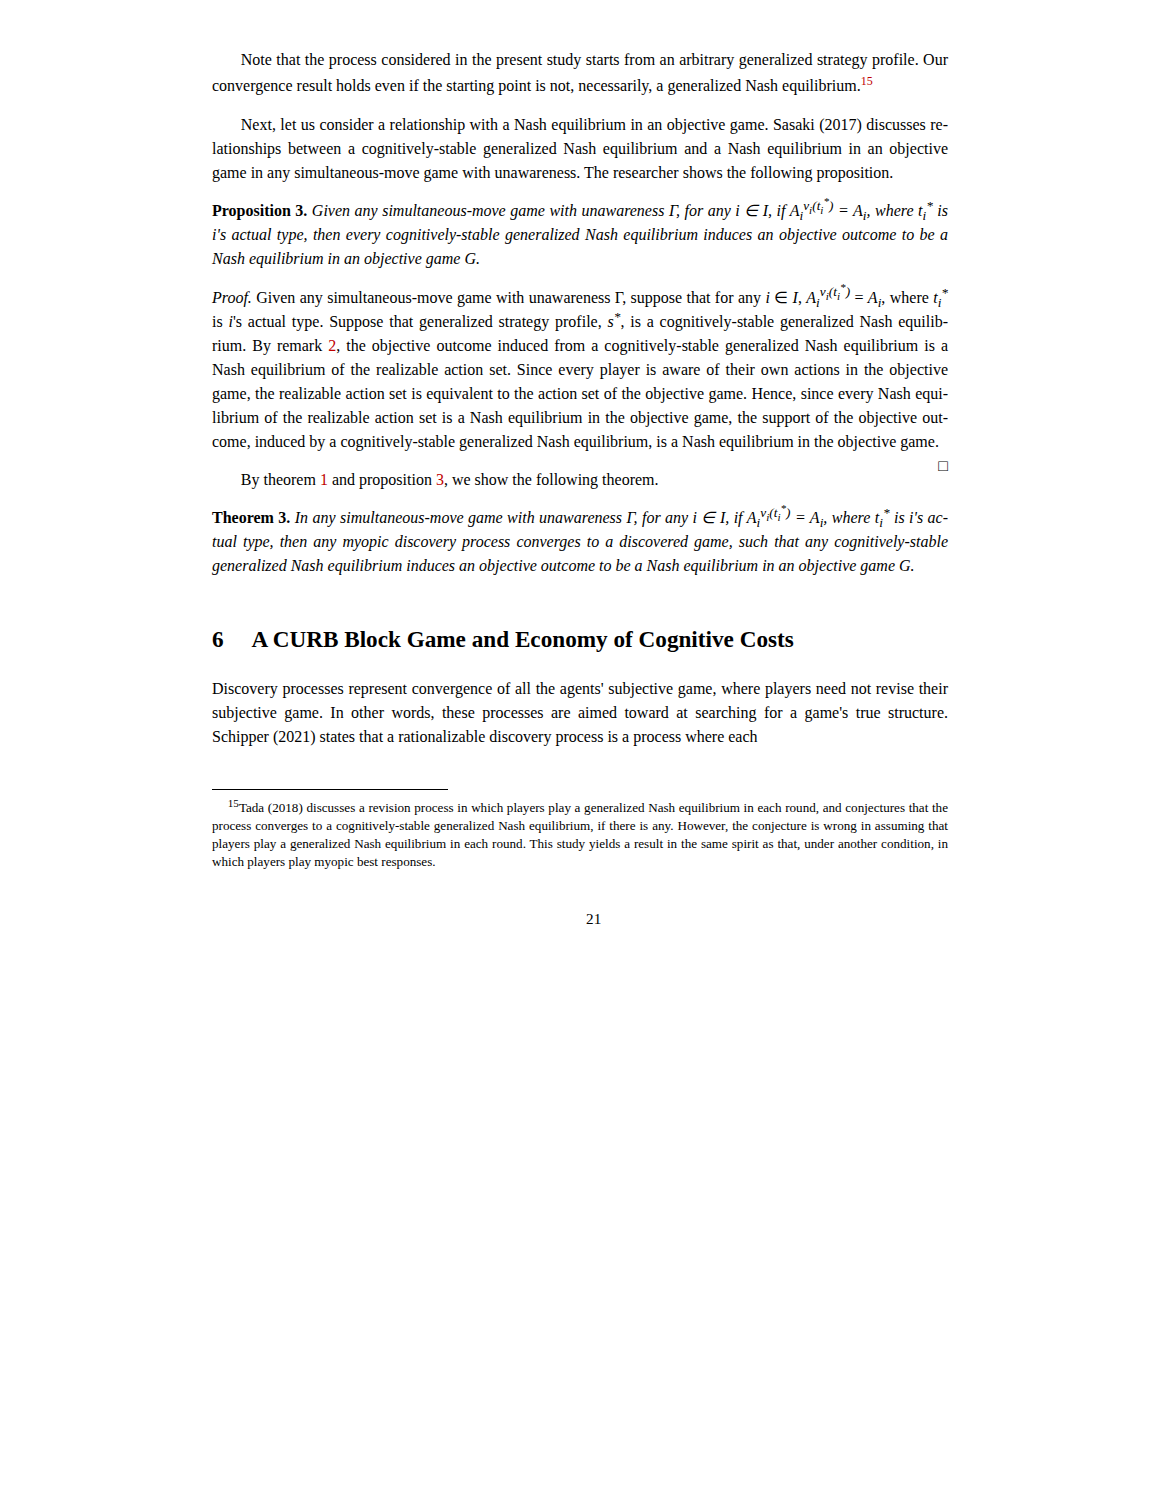Note that the process considered in the present study starts from an arbitrary generalized strategy profile. Our convergence result holds even if the starting point is not, necessarily, a generalized Nash equilibrium.15
Next, let us consider a relationship with a Nash equilibrium in an objective game. Sasaki (2017) discusses relationships between a cognitively-stable generalized Nash equilibrium and a Nash equilibrium in an objective game in any simultaneous-move game with unawareness. The researcher shows the following proposition.
Proposition 3. Given any simultaneous-move game with unawareness Γ, for any i ∈ I, if Aivi(ti*) = Ai, where ti* is i's actual type, then every cognitively-stable generalized Nash equilibrium induces an objective outcome to be a Nash equilibrium in an objective game G.
Proof. Given any simultaneous-move game with unawareness Γ, suppose that for any i ∈ I, Aivi(ti*) = Ai, where ti* is i's actual type. Suppose that generalized strategy profile, s*, is a cognitively-stable generalized Nash equilibrium. By remark 2, the objective outcome induced from a cognitively-stable generalized Nash equilibrium is a Nash equilibrium of the realizable action set. Since every player is aware of their own actions in the objective game, the realizable action set is equivalent to the action set of the objective game. Hence, since every Nash equilibrium of the realizable action set is a Nash equilibrium in the objective game, the support of the objective outcome, induced by a cognitively-stable generalized Nash equilibrium, is a Nash equilibrium in the objective game. □
By theorem 1 and proposition 3, we show the following theorem.
Theorem 3. In any simultaneous-move game with unawareness Γ, for any i ∈ I, if Aivi(ti*) = Ai, where ti* is i's actual type, then any myopic discovery process converges to a discovered game, such that any cognitively-stable generalized Nash equilibrium induces an objective outcome to be a Nash equilibrium in an objective game G.
6 A CURB Block Game and Economy of Cognitive Costs
Discovery processes represent convergence of all the agents' subjective game, where players need not revise their subjective game. In other words, these processes are aimed toward at searching for a game's true structure. Schipper (2021) states that a rationalizable discovery process is a process where each
15Tada (2018) discusses a revision process in which players play a generalized Nash equilibrium in each round, and conjectures that the process converges to a cognitively-stable generalized Nash equilibrium, if there is any. However, the conjecture is wrong in assuming that players play a generalized Nash equilibrium in each round. This study yields a result in the same spirit as that, under another condition, in which players play myopic best responses.
21